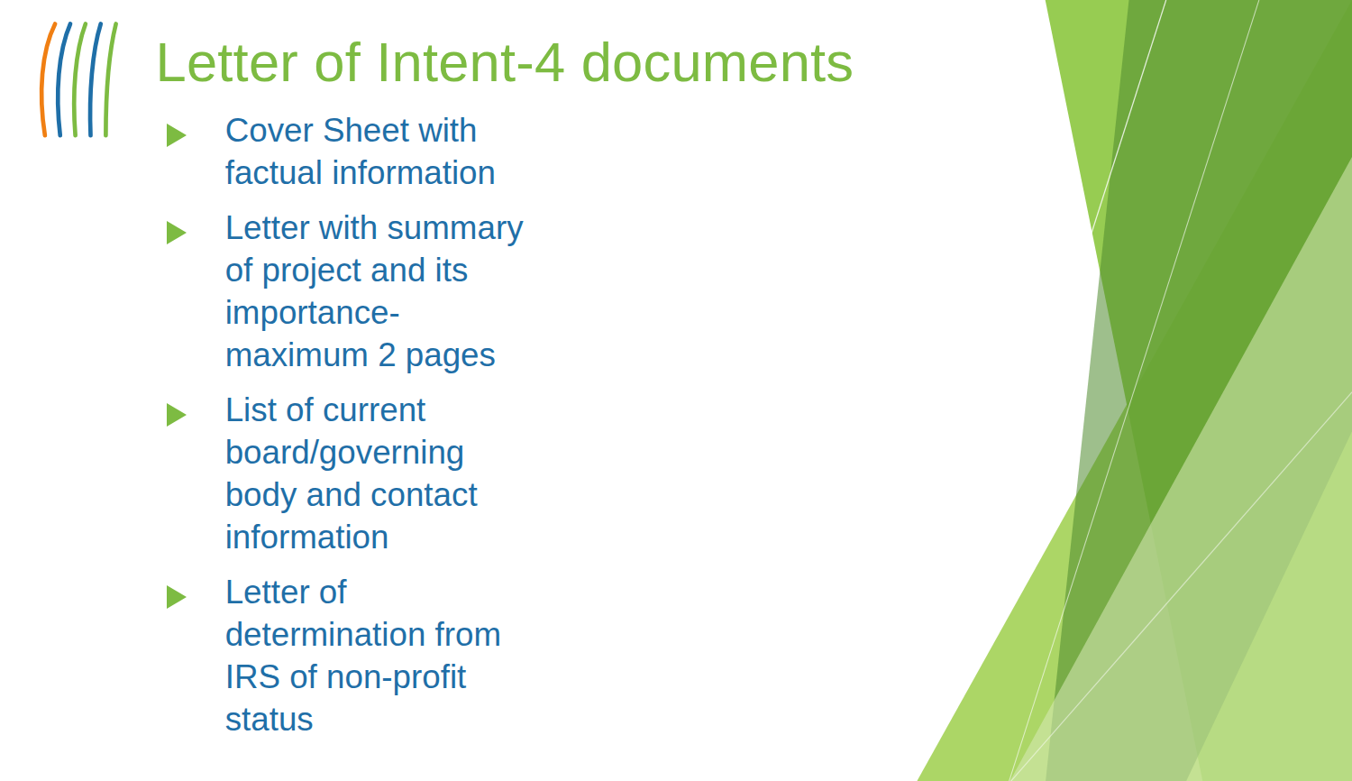Letter of Intent-4 documents
Cover Sheet with factual information
Letter with summary of project and its importance-maximum 2 pages
List of current board/governing body and contact information
Letter of determination from IRS of non-profit status